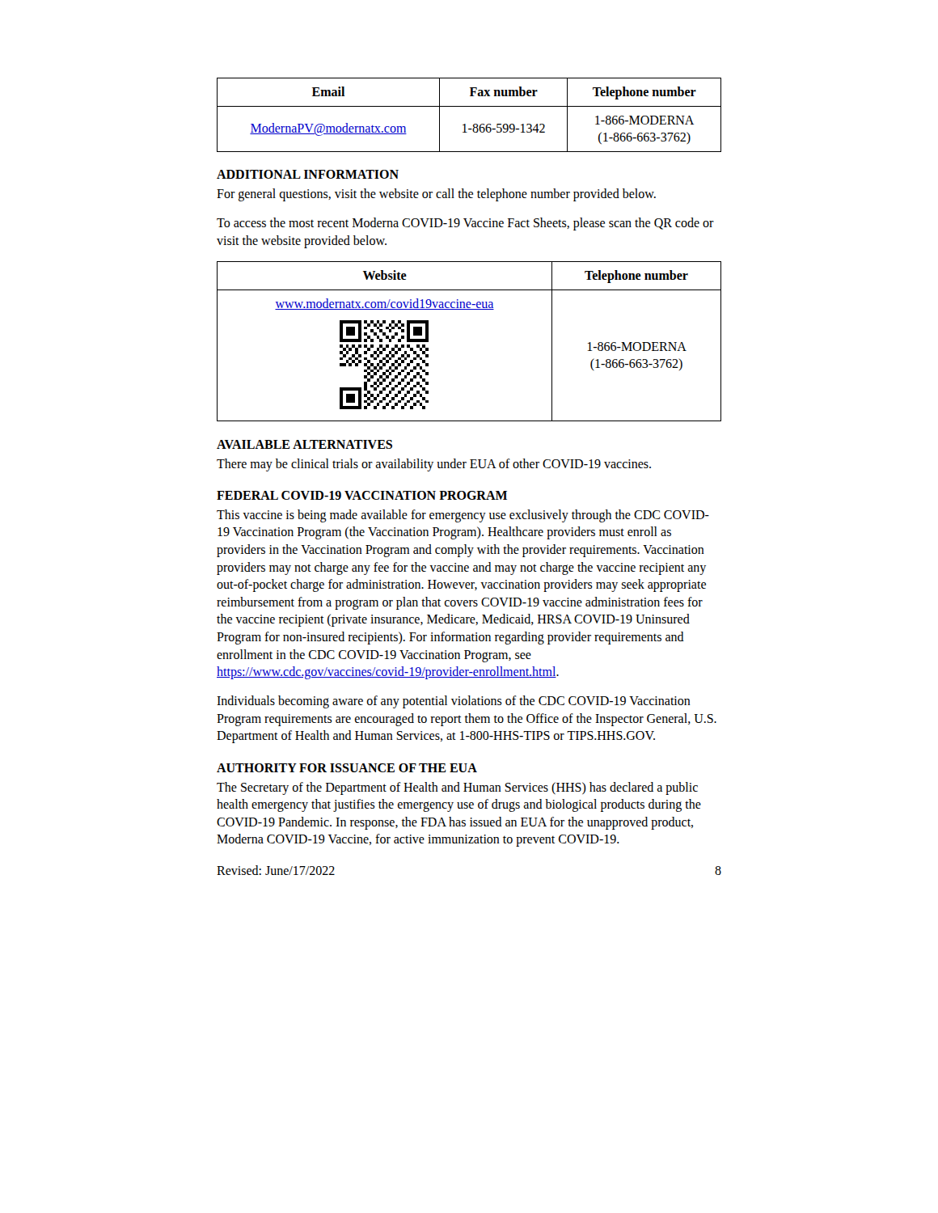| Email | Fax number | Telephone number |
| --- | --- | --- |
| ModernaPV@modernatx.com | 1-866-599-1342 | 1-866-MODERNA (1-866-663-3762) |
Additional Information
For general questions, visit the website or call the telephone number provided below.
To access the most recent Moderna COVID-19 Vaccine Fact Sheets, please scan the QR code or visit the website provided below.
| Website | Telephone number |
| --- | --- |
| www.modernatx.com/covid19vaccine-eua | 1-866-MODERNA (1-866-663-3762) |
Available Alternatives
There may be clinical trials or availability under EUA of other COVID-19 vaccines.
Federal COVID-19 Vaccination Program
This vaccine is being made available for emergency use exclusively through the CDC COVID-19 Vaccination Program (the Vaccination Program). Healthcare providers must enroll as providers in the Vaccination Program and comply with the provider requirements. Vaccination providers may not charge any fee for the vaccine and may not charge the vaccine recipient any out-of-pocket charge for administration. However, vaccination providers may seek appropriate reimbursement from a program or plan that covers COVID-19 vaccine administration fees for the vaccine recipient (private insurance, Medicare, Medicaid, HRSA COVID-19 Uninsured Program for non-insured recipients). For information regarding provider requirements and enrollment in the CDC COVID-19 Vaccination Program, see https://www.cdc.gov/vaccines/covid-19/provider-enrollment.html.
Individuals becoming aware of any potential violations of the CDC COVID-19 Vaccination Program requirements are encouraged to report them to the Office of the Inspector General, U.S. Department of Health and Human Services, at 1-800-HHS-TIPS or TIPS.HHS.GOV.
Authority for Issuance of the EUA
The Secretary of the Department of Health and Human Services (HHS) has declared a public health emergency that justifies the emergency use of drugs and biological products during the COVID-19 Pandemic. In response, the FDA has issued an EUA for the unapproved product, Moderna COVID-19 Vaccine, for active immunization to prevent COVID-19.
Revised: June/17/2022 8